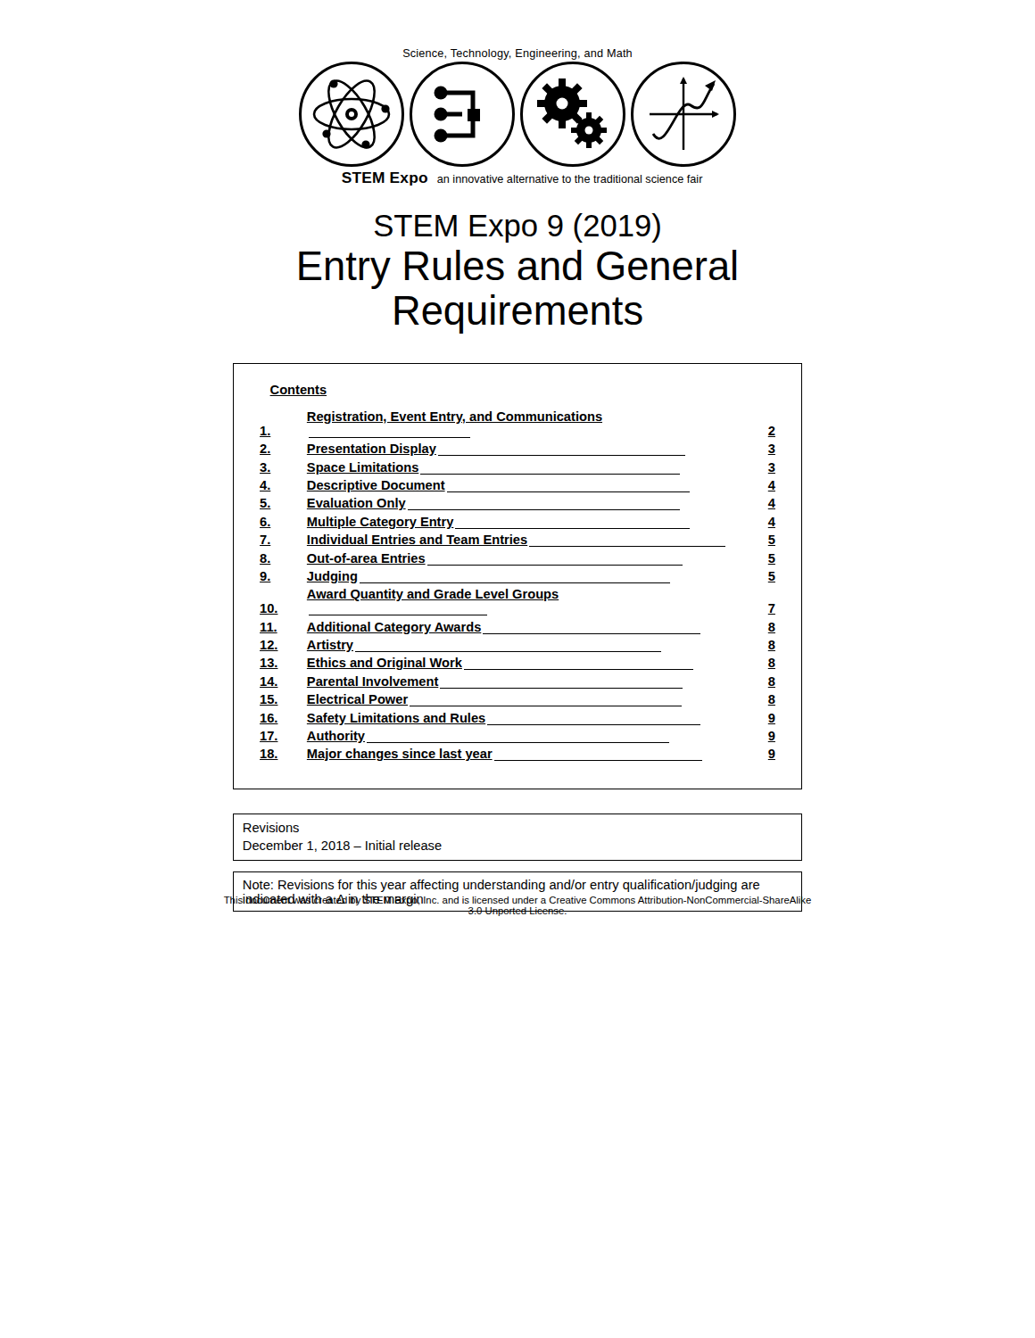Science, Technology, Engineering, and Math
STEM Expo an innovative alternative to the traditional science fair
STEM Expo 9 (2019)
Entry Rules and General Requirements
Contents
| 1. | Registration, Event Entry, and Communications | 2 |
| 2. | Presentation Display | 3 |
| 3. | Space Limitations | 3 |
| 4. | Descriptive Document | 4 |
| 5. | Evaluation Only | 4 |
| 6. | Multiple Category Entry | 4 |
| 7. | Individual Entries and Team Entries | 5 |
| 8. | Out-of-area Entries | 5 |
| 9. | Judging | 5 |
| 10. | Award Quantity and Grade Level Groups | 7 |
| 11. | Additional Category Awards | 8 |
| 12. | Artistry | 8 |
| 13. | Ethics and Original Work | 8 |
| 14. | Parental Involvement | 8 |
| 15. | Electrical Power | 8 |
| 16. | Safety Limitations and Rules | 9 |
| 17. | Authority | 9 |
| 18. | Major changes since last year | 9 |
Revisions
December 1, 2018 – Initial release
Note: Revisions for this year affecting understanding and/or entry qualification/judging are indicated with a Δ in the margin
This document was created by STEM Expo, Inc. and is licensed under a Creative Commons Attribution-NonCommercial-ShareAlike 3.0 Unported License.